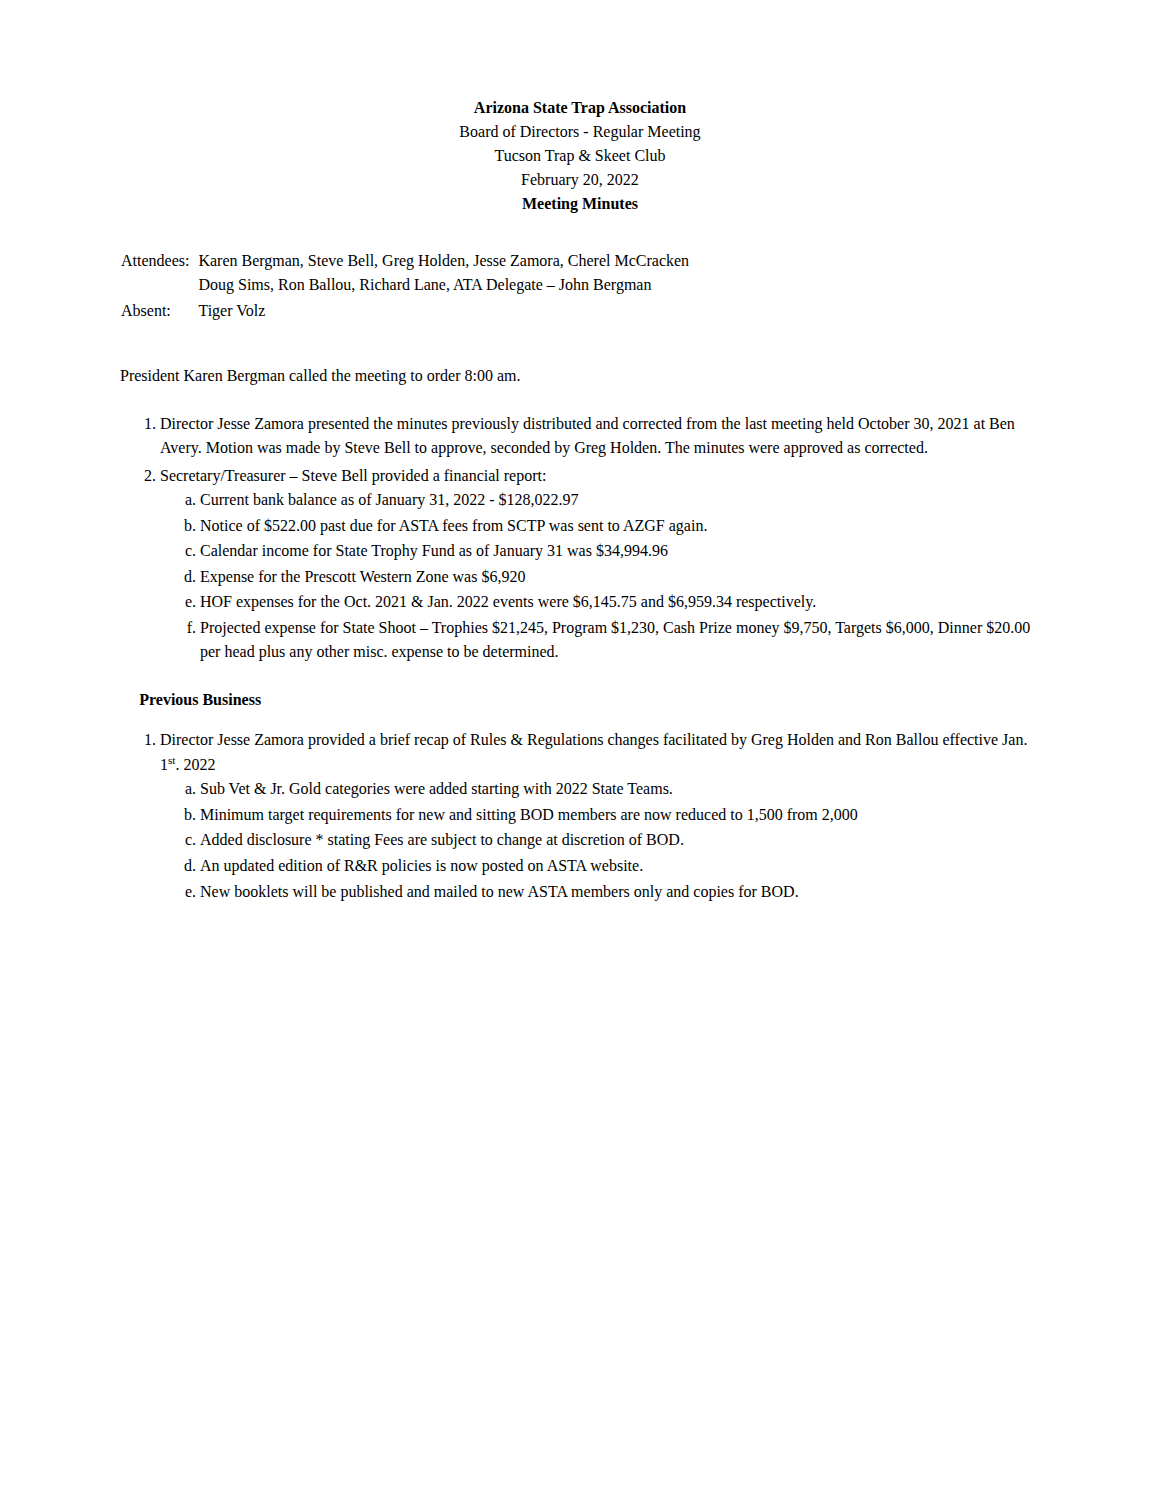Arizona State Trap Association
Board of Directors - Regular Meeting
Tucson Trap & Skeet Club
February 20, 2022
Meeting Minutes
| Attendees: | Karen Bergman, Steve Bell, Greg Holden, Jesse Zamora, Cherel McCracken Doug Sims, Ron Ballou, Richard Lane, ATA Delegate – John Bergman |
| Absent: | Tiger Volz |
President Karen Bergman called the meeting to order 8:00 am.
Director Jesse Zamora presented the minutes previously distributed and corrected from the last meeting held October 30, 2021 at Ben Avery. Motion was made by Steve Bell to approve, seconded by Greg Holden. The minutes were approved as corrected.
Secretary/Treasurer – Steve Bell provided a financial report:
Current bank balance as of January 31, 2022 - $128,022.97
Notice of $522.00 past due for ASTA fees from SCTP was sent to AZGF again.
Calendar income for State Trophy Fund as of January 31 was $34,994.96
Expense for the Prescott Western Zone was $6,920
HOF expenses for the Oct. 2021 & Jan. 2022 events were $6,145.75 and $6,959.34 respectively.
Projected expense for State Shoot – Trophies $21,245, Program $1,230, Cash Prize money $9,750, Targets $6,000, Dinner $20.00 per head plus any other misc. expense to be determined.
Previous Business
Director Jesse Zamora provided a brief recap of Rules & Regulations changes facilitated by Greg Holden and Ron Ballou effective Jan. 1st. 2022
Sub Vet & Jr. Gold categories were added starting with 2022 State Teams.
Minimum target requirements for new and sitting BOD members are now reduced to 1,500 from 2,000
Added disclosure * stating Fees are subject to change at discretion of BOD.
An updated edition of R&R policies is now posted on ASTA website.
New booklets will be published and mailed to new ASTA members only and copies for BOD.